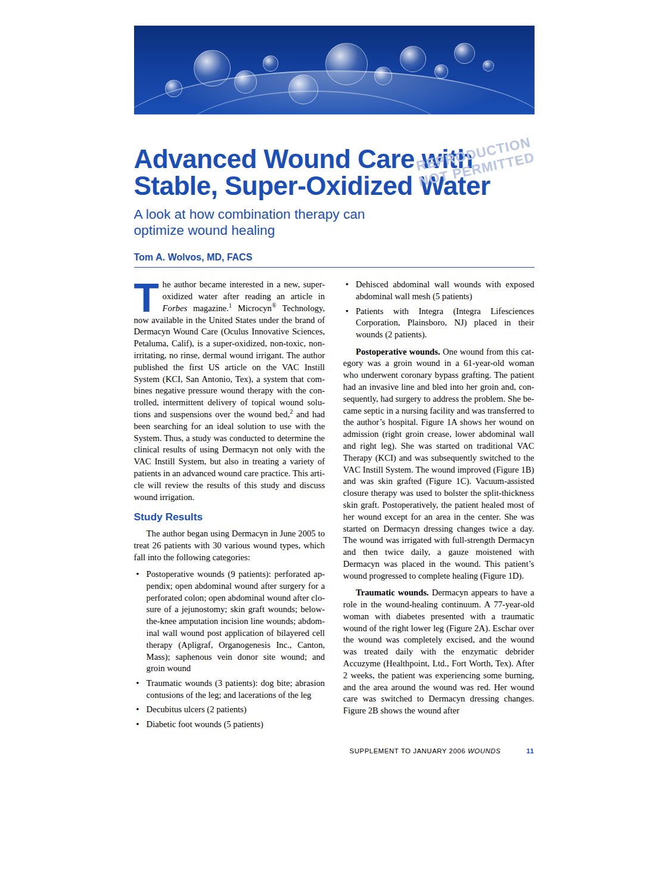Advanced Wound Care with
Stable, Super-Oxidized Water
A look at how combination therapy can
optimize wound healing
Tom A. Wolvos, MD, FACS
REPRODUCTION
NOT PERMITTED
The author became interested in a new, super-oxidized water after reading an article in Forbes magazine.1 Microcyn® Technology, now available in the United States under the brand of Dermacyn Wound Care (Oculus Innovative Sciences, Petaluma, Calif), is a super-oxidized, non-toxic, non-irritating, no rinse, dermal wound irrigant. The author published the first US article on the VAC Instill System (KCI, San Antonio, Tex), a system that combines negative pressure wound therapy with the controlled, intermittent delivery of topical wound solutions and suspensions over the wound bed,2 and had been searching for an ideal solution to use with the System. Thus, a study was conducted to determine the clinical results of using Dermacyn not only with the VAC Instill System, but also in treating a variety of patients in an advanced wound care practice. This article will review the results of this study and discuss wound irrigation.
Study Results
The author began using Dermacyn in June 2005 to treat 26 patients with 30 various wound types, which fall into the following categories:
Postoperative wounds (9 patients): perforated appendix; open abdominal wound after surgery for a perforated colon; open abdominal wound after closure of a jejunostomy; skin graft wounds; below-the-knee amputation incision line wounds; abdominal wall wound post application of bilayered cell therapy (Apligraf, Organogenesis Inc., Canton, Mass); saphenous vein donor site wound; and groin wound
Traumatic wounds (3 patients): dog bite; abrasion contusions of the leg; and lacerations of the leg
Decubitus ulcers (2 patients)
Diabetic foot wounds (5 patients)
Dehisced abdominal wall wounds with exposed abdominal wall mesh (5 patients)
Patients with Integra (Integra Lifesciences Corporation, Plainsboro, NJ) placed in their wounds (2 patients).
Postoperative wounds. One wound from this category was a groin wound in a 61-year-old woman who underwent coronary bypass grafting. The patient had an invasive line and bled into her groin and, consequently, had surgery to address the problem. She became septic in a nursing facility and was transferred to the author’s hospital. Figure 1A shows her wound on admission (right groin crease, lower abdominal wall and right leg). She was started on traditional VAC Therapy (KCI) and was subsequently switched to the VAC Instill System. The wound improved (Figure 1B) and was skin grafted (Figure 1C). Vacuum-assisted closure therapy was used to bolster the split-thickness skin graft. Postoperatively, the patient healed most of her wound except for an area in the center. She was started on Dermacyn dressing changes twice a day. The wound was irrigated with full-strength Dermacyn and then twice daily, a gauze moistened with Dermacyn was placed in the wound. This patient’s wound progressed to complete healing (Figure 1D).
Traumatic wounds. Dermacyn appears to have a role in the wound-healing continuum. A 77-year-old woman with diabetes presented with a traumatic wound of the right lower leg (Figure 2A). Eschar over the wound was completely excised, and the wound was treated daily with the enzymatic debrider Accuzyme (Healthpoint, Ltd., Fort Worth, Tex). After 2 weeks, the patient was experiencing some burning, and the area around the wound was red. Her wound care was switched to Dermacyn dressing changes. Figure 2B shows the wound after
SUPPLEMENT TO JANUARY 2006 WOUNDS 11